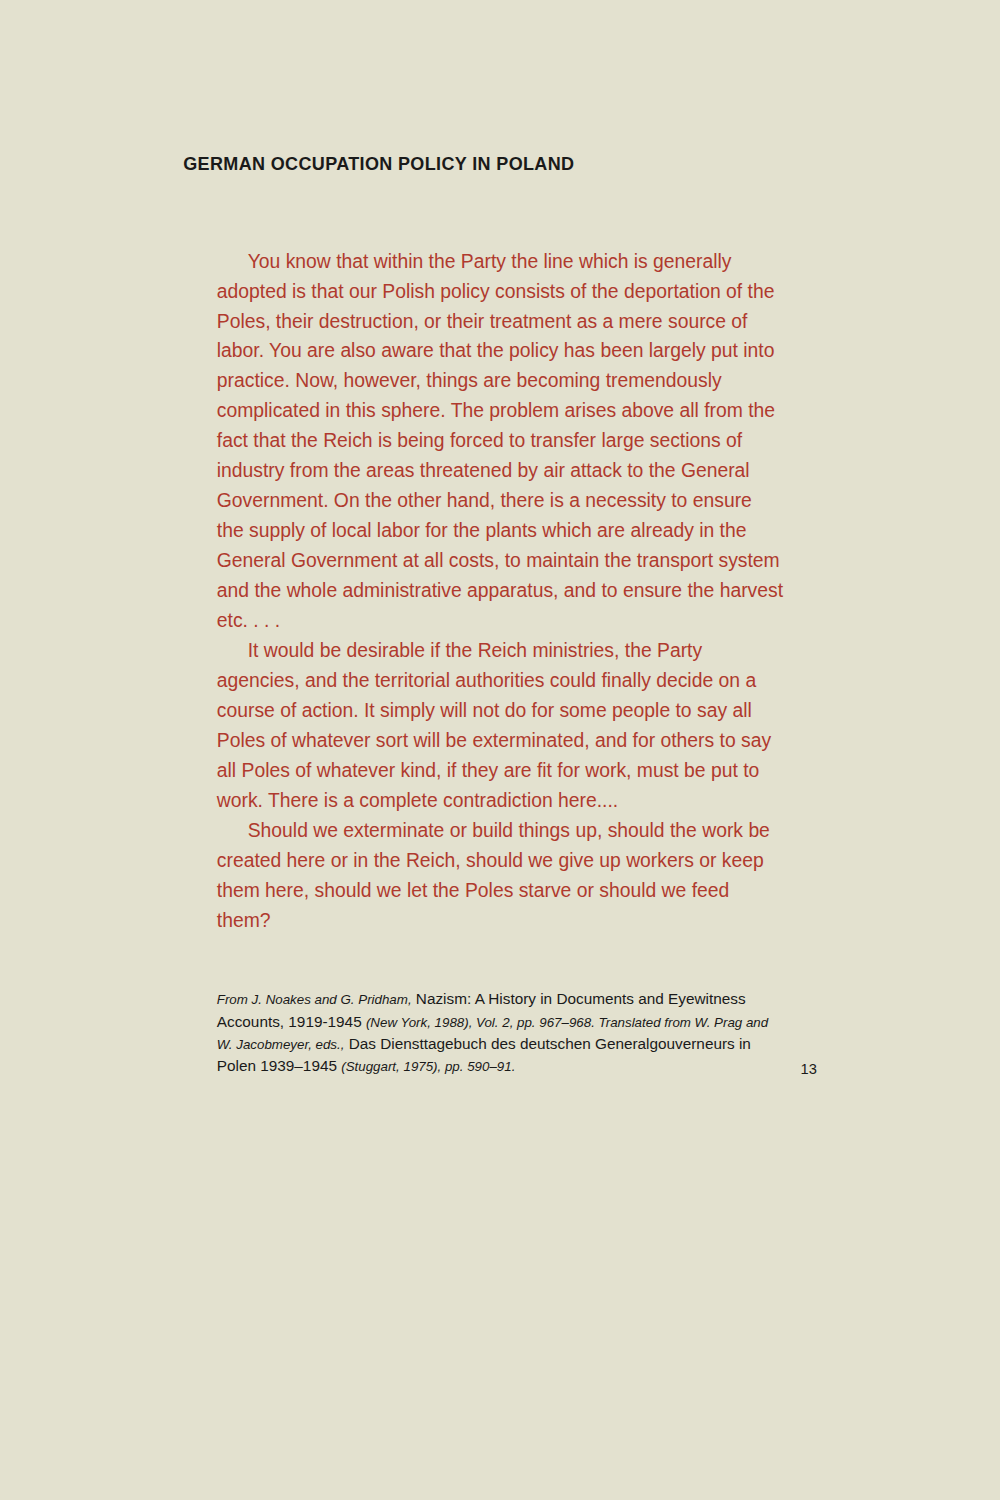GERMAN OCCUPATION POLICY IN POLAND
You know that within the Party the line which is generally adopted is that our Polish policy consists of the deportation of the Poles, their destruction, or their treatment as a mere source of labor. You are also aware that the policy has been largely put into practice. Now, however, things are becoming tremendously complicated in this sphere. The problem arises above all from the fact that the Reich is being forced to transfer large sections of industry from the areas threatened by air attack to the General Government. On the other hand, there is a necessity to ensure the supply of local labor for the plants which are already in the General Government at all costs, to maintain the transport system and the whole administrative apparatus, and to ensure the harvest etc. . . .
It would be desirable if the Reich ministries, the Party agencies, and the territorial authorities could finally decide on a course of action. It simply will not do for some people to say all Poles of whatever sort will be exterminated, and for others to say all Poles of whatever kind, if they are fit for work, must be put to work. There is a complete contradiction here....
Should we exterminate or build things up, should the work be created here or in the Reich, should we give up workers or keep them here, should we let the Poles starve or should we feed them?
From J. Noakes and G. Pridham, Nazism: A History in Documents and Eyewitness Accounts, 1919-1945 (New York, 1988), Vol. 2, pp. 967–968. Translated from W. Prag and W. Jacobmeyer, eds., Das Diensttagebuch des deutschen Generalgouverneurs in Polen 1939–1945 (Stuggart, 1975), pp. 590–91.
13